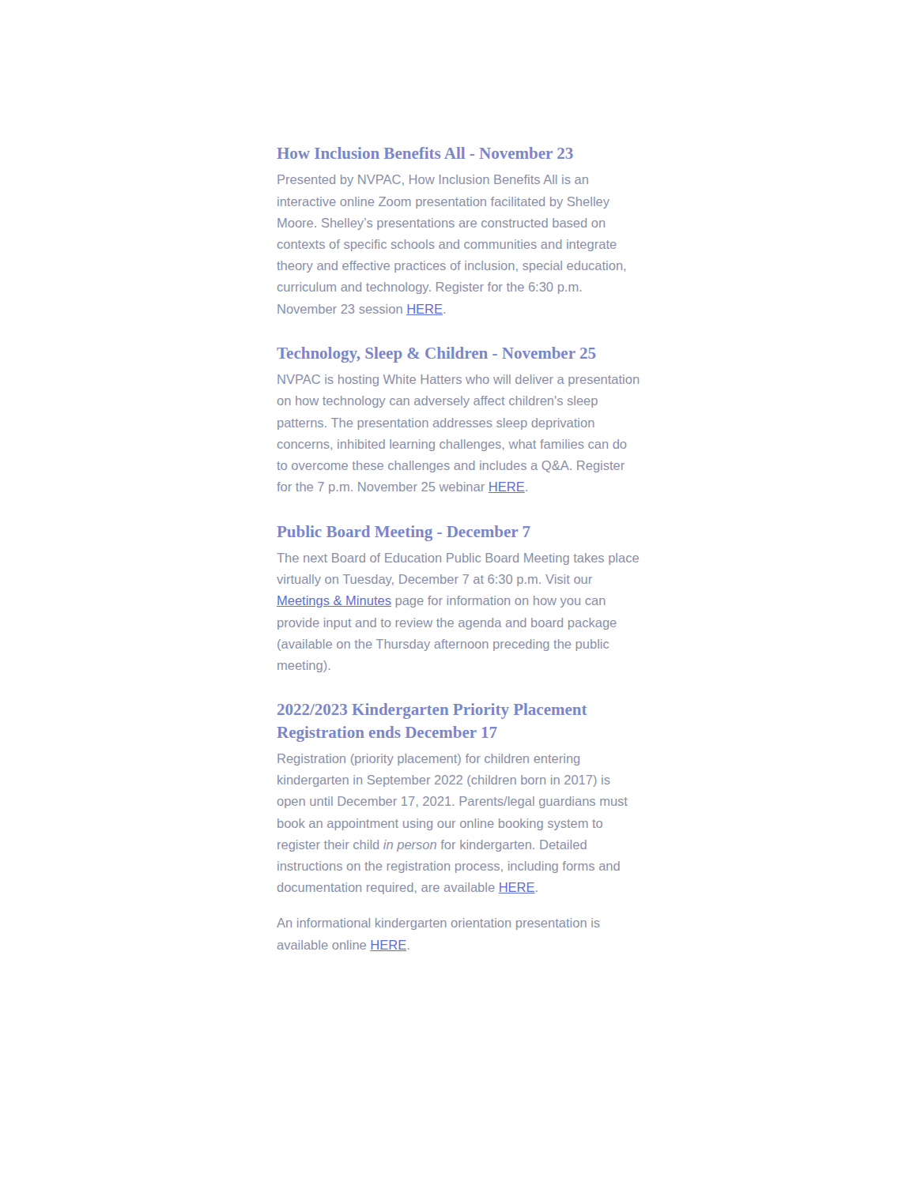How Inclusion Benefits All - November 23
Presented by NVPAC, How Inclusion Benefits All is an interactive online Zoom presentation facilitated by Shelley Moore. Shelley’s presentations are constructed based on contexts of specific schools and communities and integrate theory and effective practices of inclusion, special education, curriculum and technology. Register for the 6:30 p.m. November 23 session HERE.
Technology, Sleep & Children - November 25
NVPAC is hosting White Hatters who will deliver a presentation on how technology can adversely affect children's sleep patterns. The presentation addresses sleep deprivation concerns, inhibited learning challenges, what families can do to overcome these challenges and includes a Q&A. Register for the 7 p.m. November 25 webinar HERE.
Public Board Meeting - December 7
The next Board of Education Public Board Meeting takes place virtually on Tuesday, December 7 at 6:30 p.m. Visit our Meetings & Minutes page for information on how you can provide input and to review the agenda and board package (available on the Thursday afternoon preceding the public meeting).
2022/2023 Kindergarten Priority Placement Registration ends December 17
Registration (priority placement) for children entering kindergarten in September 2022 (children born in 2017) is open until December 17, 2021. Parents/legal guardians must book an appointment using our online booking system to register their child in person for kindergarten. Detailed instructions on the registration process, including forms and documentation required, are available HERE.
An informational kindergarten orientation presentation is available online HERE.